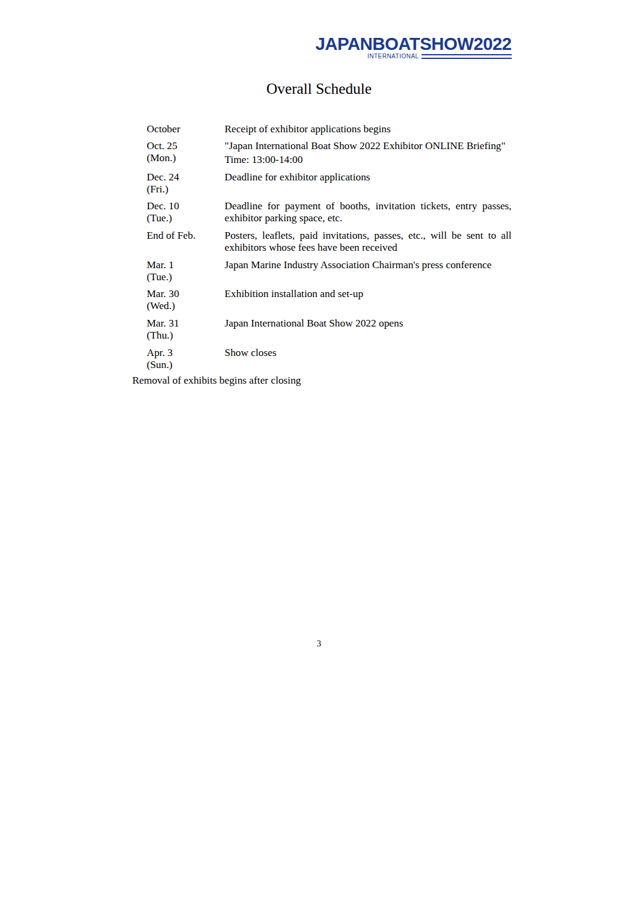JAPANBOATSHOW2022
INTERNATIONAL
Overall Schedule
| October | Receipt of exhibitor applications begins |
| Oct. 25 (Mon.) | "Japan International Boat Show 2022 Exhibitor ONLINE Briefing" Time: 13:00-14:00 |
| Dec. 24 (Fri.) | Deadline for exhibitor applications |
| Dec. 10 (Tue.) | Deadline for payment of booths, invitation tickets, entry passes, exhibitor parking space, etc. |
| End of Feb. | Posters, leaflets, paid invitations, passes, etc., will be sent to all exhibitors whose fees have been received |
| Mar. 1 (Tue.) | Japan Marine Industry Association Chairman's press conference |
| Mar. 30 (Wed.) | Exhibition installation and set-up |
| Mar. 31 (Thu.) | Japan International Boat Show 2022 opens |
| Apr. 3 (Sun.) | Show closes |
Removal of exhibits begins after closing
3